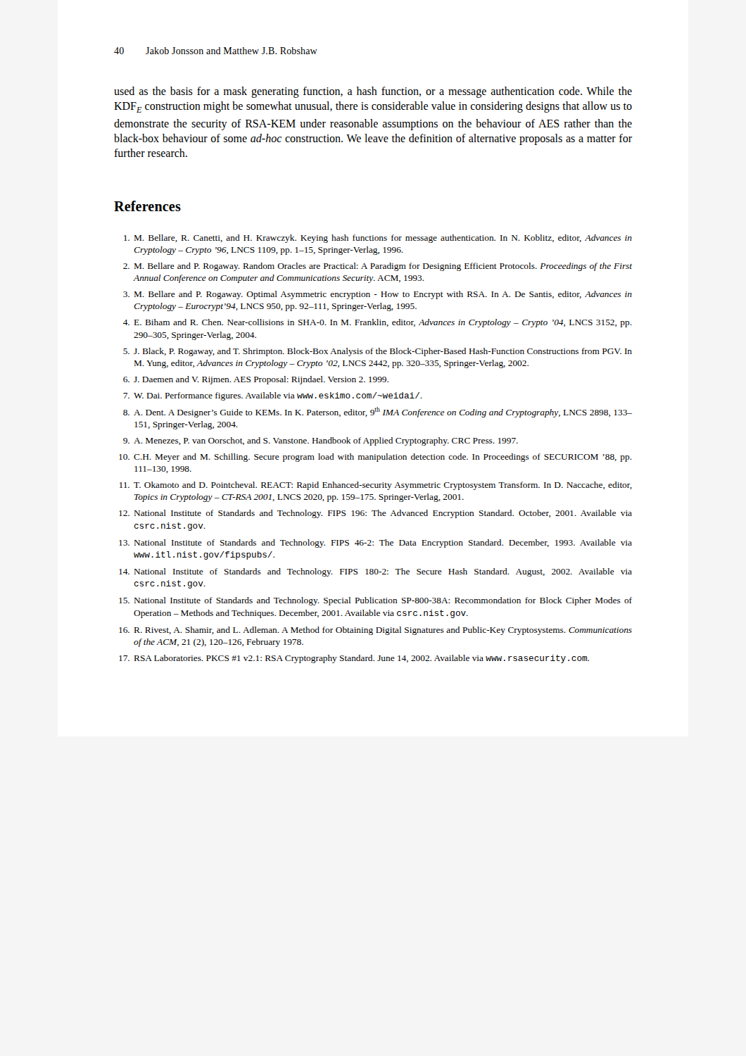40 Jakob Jonsson and Matthew J.B. Robshaw
used as the basis for a mask generating function, a hash function, or a message authentication code. While the KDFE construction might be somewhat unusual, there is considerable value in considering designs that allow us to demonstrate the security of RSA-KEM under reasonable assumptions on the behaviour of AES rather than the black-box behaviour of some ad-hoc construction. We leave the definition of alternative proposals as a matter for further research.
References
1. M. Bellare, R. Canetti, and H. Krawczyk. Keying hash functions for message authentication. In N. Koblitz, editor, Advances in Cryptology – Crypto ’96, LNCS 1109, pp. 1–15, Springer-Verlag, 1996.
2. M. Bellare and P. Rogaway. Random Oracles are Practical: A Paradigm for Designing Efficient Protocols. Proceedings of the First Annual Conference on Computer and Communications Security. ACM, 1993.
3. M. Bellare and P. Rogaway. Optimal Asymmetric encryption - How to Encrypt with RSA. In A. De Santis, editor, Advances in Cryptology – Eurocrypt’94, LNCS 950, pp. 92–111, Springer-Verlag, 1995.
4. E. Biham and R. Chen. Near-collisions in SHA-0. In M. Franklin, editor, Advances in Cryptology – Crypto ’04, LNCS 3152, pp. 290–305, Springer-Verlag, 2004.
5. J. Black, P. Rogaway, and T. Shrimpton. Block-Box Analysis of the Block-Cipher-Based Hash-Function Constructions from PGV. In M. Yung, editor, Advances in Cryptology – Crypto ’02, LNCS 2442, pp. 320–335, Springer-Verlag, 2002.
6. J. Daemen and V. Rijmen. AES Proposal: Rijndael. Version 2. 1999.
7. W. Dai. Performance figures. Available via www.eskimo.com/~weidai/.
8. A. Dent. A Designer’s Guide to KEMs. In K. Paterson, editor, 9th IMA Conference on Coding and Cryptography, LNCS 2898, 133–151, Springer-Verlag, 2004.
9. A. Menezes, P. van Oorschot, and S. Vanstone. Handbook of Applied Cryptography. CRC Press. 1997.
10. C.H. Meyer and M. Schilling. Secure program load with manipulation detection code. In Proceedings of SECURICOM ’88, pp. 111–130, 1998.
11. T. Okamoto and D. Pointcheval. REACT: Rapid Enhanced-security Asymmetric Cryptosystem Transform. In D. Naccache, editor, Topics in Cryptology – CT-RSA 2001, LNCS 2020, pp. 159–175. Springer-Verlag, 2001.
12. National Institute of Standards and Technology. FIPS 196: The Advanced Encryption Standard. October, 2001. Available via csrc.nist.gov.
13. National Institute of Standards and Technology. FIPS 46-2: The Data Encryption Standard. December, 1993. Available via www.itl.nist.gov/fipspubs/.
14. National Institute of Standards and Technology. FIPS 180-2: The Secure Hash Standard. August, 2002. Available via csrc.nist.gov.
15. National Institute of Standards and Technology. Special Publication SP-800-38A: Recommondation for Block Cipher Modes of Operation – Methods and Techniques. December, 2001. Available via csrc.nist.gov.
16. R. Rivest, A. Shamir, and L. Adleman. A Method for Obtaining Digital Signatures and Public-Key Cryptosystems. Communications of the ACM, 21 (2), 120–126, February 1978.
17. RSA Laboratories. PKCS #1 v2.1: RSA Cryptography Standard. June 14, 2002. Available via www.rsasecurity.com.